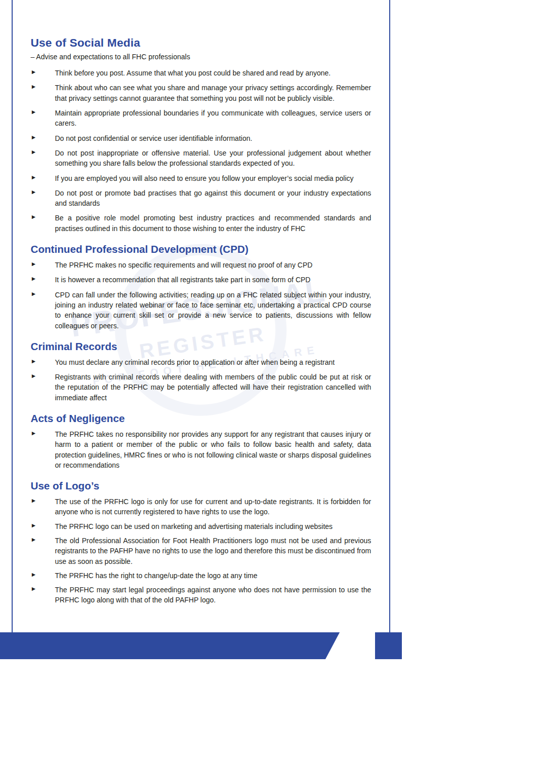PROFESSIONAL
REGISTER
FOR FOOT HEALTHCARE
Use of Social Media
– Advise and expectations to all FHC professionals
Think before you post. Assume that what you post could be shared and read by anyone.
Think about who can see what you share and manage your privacy settings accordingly. Remember that privacy settings cannot guarantee that something you post will not be publicly visible.
Maintain appropriate professional boundaries if you communicate with colleagues, service users or carers.
Do not post confidential or service user identifiable information.
Do not post inappropriate or offensive material. Use your professional judgement about whether something you share falls below the professional standards expected of you.
If you are employed you will also need to ensure you follow your employer’s social media policy
Do not post or promote bad practises that go against this document or your industry expectations and standards
Be a positive role model promoting best industry practices and recommended standards and practises outlined in this document to those wishing to enter the industry of FHC
Continued Professional Development (CPD)
The PRFHC makes no specific requirements and will request no proof of any CPD
It is however a recommendation that all registrants take part in some form of CPD
CPD can fall under the following activities; reading up on a FHC related subject within your industry, joining an industry related webinar or face to face seminar etc, undertaking a practical CPD course to enhance your current skill set or provide a new service to patients, discussions with fellow colleagues or peers.
Criminal Records
You must declare any criminal records prior to application or after when being a registrant
Registrants with criminal records where dealing with members of the public could be put at risk or the reputation of the PRFHC may be potentially affected will have their registration cancelled with immediate affect
Acts of Negligence
The PRFHC takes no responsibility nor provides any support for any registrant that causes injury or harm to a patient or member of the public or who fails to follow basic health and safety, data protection guidelines, HMRC fines or who is not following clinical waste or sharps disposal guidelines or recommendations
Use of Logo’s
The use of the PRFHC logo is only for use for current and up-to-date registrants. It is forbidden for anyone who is not currently registered to have rights to use the logo.
The PRFHC logo can be used on marketing and advertising materials including websites
The old Professional Association for Foot Health Practitioners logo must not be used and previous registrants to the PAFHP have no rights to use the logo and therefore this must be discontinued from use as soon as possible.
The PRFHC has the right to change/up-date the logo at any time
The PRFHC may start legal proceedings against anyone who does not have permission to use the PRFHC logo along with that of the old PAFHP logo.